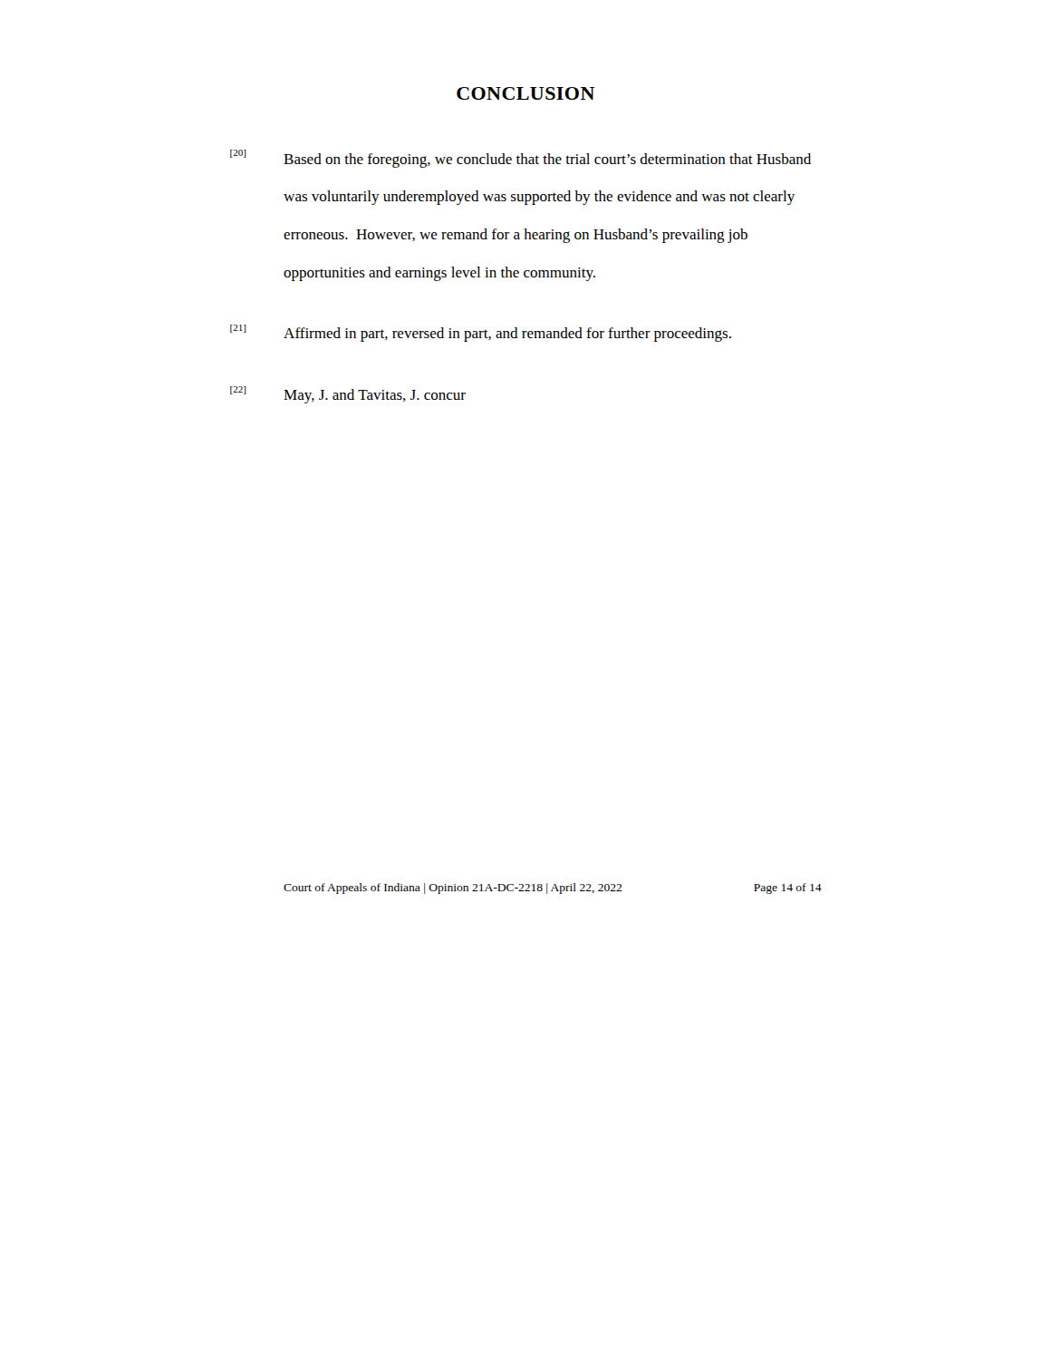CONCLUSION
[20]
Based on the foregoing, we conclude that the trial court’s determination that Husband was voluntarily underemployed was supported by the evidence and was not clearly erroneous. However, we remand for a hearing on Husband’s prevailing job opportunities and earnings level in the community.
[21]
Affirmed in part, reversed in part, and remanded for further proceedings.
[22]
May, J. and Tavitas, J. concur
Court of Appeals of Indiana | Opinion 21A-DC-2218 | April 22, 2022
Page 14 of 14